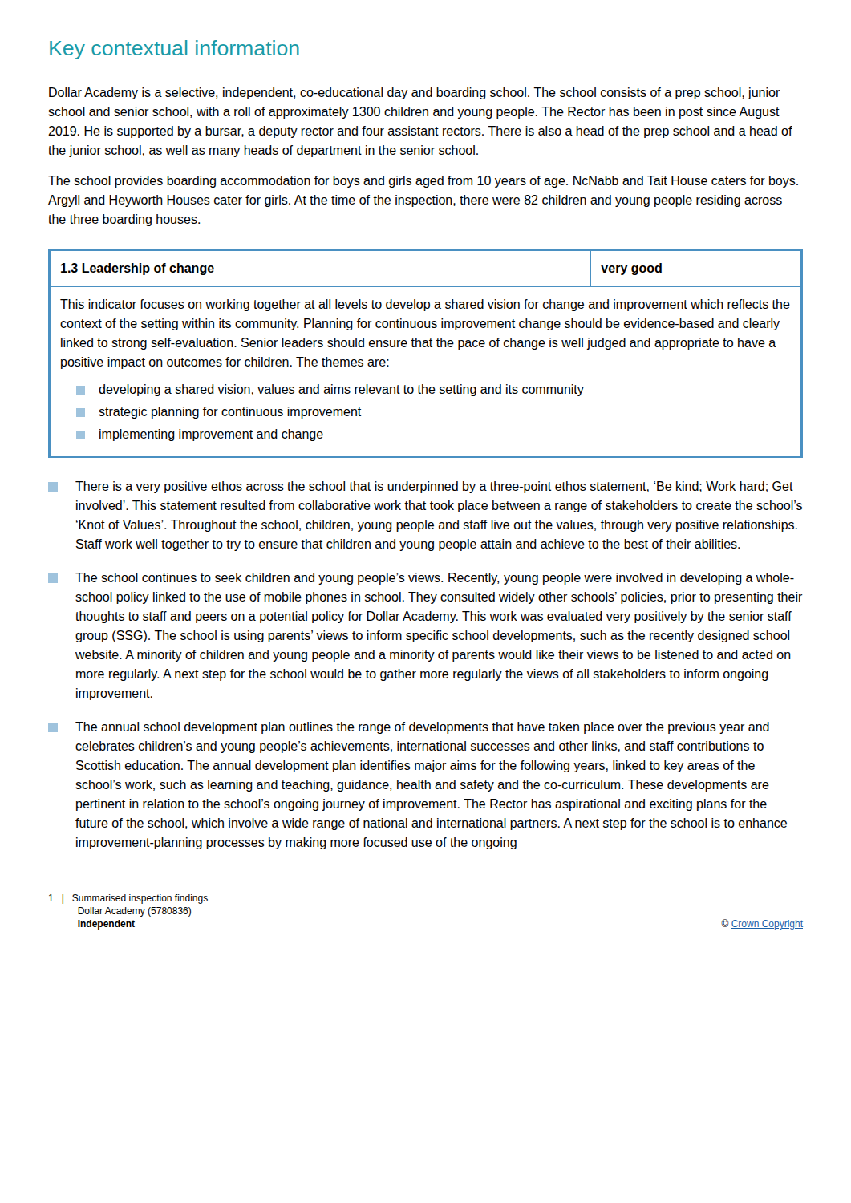Key contextual information
Dollar Academy is a selective, independent, co-educational day and boarding school. The school consists of a prep school, junior school and senior school, with a roll of approximately 1300 children and young people. The Rector has been in post since August 2019. He is supported by a bursar, a deputy rector and four assistant rectors. There is also a head of the prep school and a head of the junior school, as well as many heads of department in the senior school.
The school provides boarding accommodation for boys and girls aged from 10 years of age. NcNabb and Tait House caters for boys. Argyll and Heyworth Houses cater for girls. At the time of the inspection, there were 82 children and young people residing across the three boarding houses.
| 1.3 Leadership of change | very good |
| This indicator focuses on working together at all levels to develop a shared vision for change and improvement which reflects the context of the setting within its community. Planning for continuous improvement change should be evidence-based and clearly linked to strong self-evaluation. Senior leaders should ensure that the pace of change is well judged and appropriate to have a positive impact on outcomes for children. The themes are: developing a shared vision, values and aims relevant to the setting and its community strategic planning for continuous improvement implementing improvement and change |
There is a very positive ethos across the school that is underpinned by a three-point ethos statement, ‘Be kind; Work hard; Get involved’. This statement resulted from collaborative work that took place between a range of stakeholders to create the school’s ‘Knot of Values’. Throughout the school, children, young people and staff live out the values, through very positive relationships. Staff work well together to try to ensure that children and young people attain and achieve to the best of their abilities.
The school continues to seek children and young people’s views. Recently, young people were involved in developing a whole-school policy linked to the use of mobile phones in school. They consulted widely other schools’ policies, prior to presenting their thoughts to staff and peers on a potential policy for Dollar Academy. This work was evaluated very positively by the senior staff group (SSG). The school is using parents’ views to inform specific school developments, such as the recently designed school website. A minority of children and young people and a minority of parents would like their views to be listened to and acted on more regularly. A next step for the school would be to gather more regularly the views of all stakeholders to inform ongoing improvement.
The annual school development plan outlines the range of developments that have taken place over the previous year and celebrates children’s and young people’s achievements, international successes and other links, and staff contributions to Scottish education. The annual development plan identifies major aims for the following years, linked to key areas of the school’s work, such as learning and teaching, guidance, health and safety and the co-curriculum. These developments are pertinent in relation to the school’s ongoing journey of improvement. The Rector has aspirational and exciting plans for the future of the school, which involve a wide range of national and international partners. A next step for the school is to enhance improvement-planning processes by making more focused use of the ongoing
1 | Summarised inspection findings
Dollar Academy (5780836)
Independent
© Crown Copyright